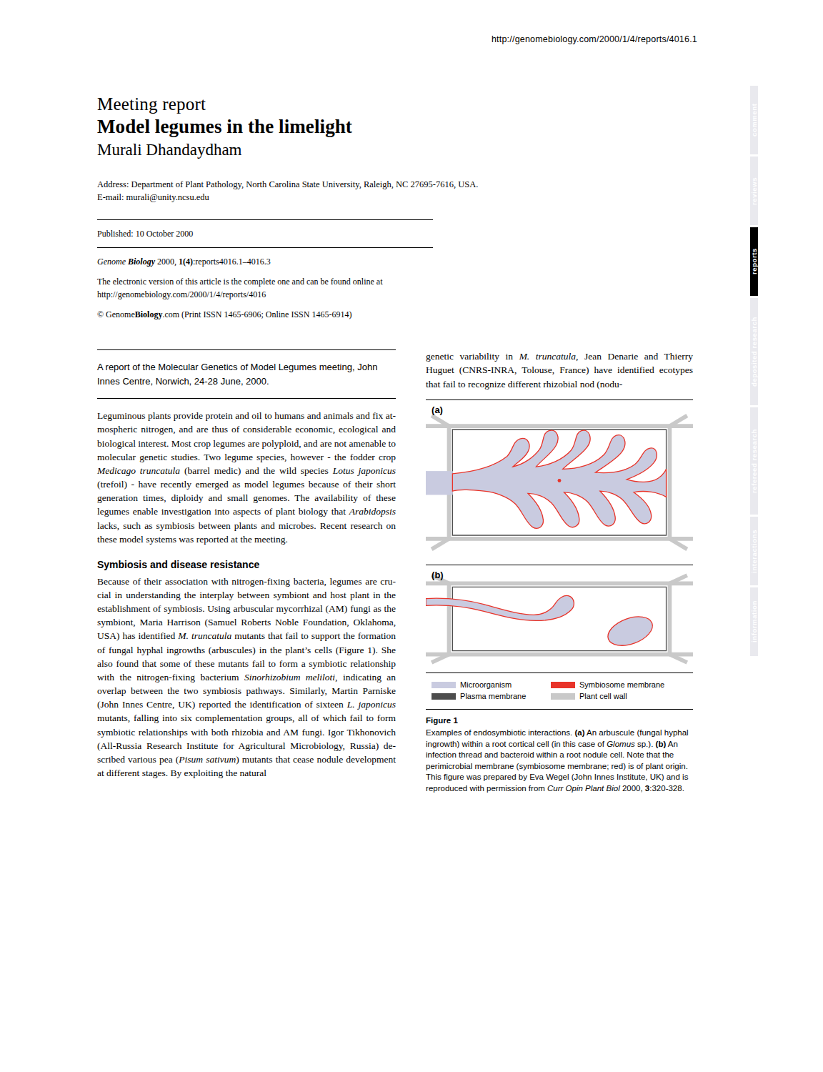http://genomebiology.com/2000/1/4/reports/4016.1
comment
reviews
reports
deposited research
refereed research
interactions
information
Meeting report
Model legumes in the limelight
Murali Dhandaydham
Address: Department of Plant Pathology, North Carolina State University, Raleigh, NC 27695-7616, USA.
E-mail: murali@unity.ncsu.edu
Published: 10 October 2000
Genome Biology 2000, 1(4):reports4016.1–4016.3
The electronic version of this article is the complete one and can be found online at http://genomebiology.com/2000/1/4/reports/4016
© GenomeBiology.com (Print ISSN 1465-6906; Online ISSN 1465-6914)
A report of the Molecular Genetics of Model Legumes meeting, John Innes Centre, Norwich, 24-28 June, 2000.
Leguminous plants provide protein and oil to humans and animals and fix atmospheric nitrogen, and are thus of considerable economic, ecological and biological interest. Most crop legumes are polyploid, and are not amenable to molecular genetic studies. Two legume species, however - the fodder crop Medicago truncatula (barrel medic) and the wild species Lotus japonicus (trefoil) - have recently emerged as model legumes because of their short generation times, diploidy and small genomes. The availability of these legumes enable investigation into aspects of plant biology that Arabidopsis lacks, such as symbiosis between plants and microbes. Recent research on these model systems was reported at the meeting.
Symbiosis and disease resistance
Because of their association with nitrogen-fixing bacteria, legumes are crucial in understanding the interplay between symbiont and host plant in the establishment of symbiosis. Using arbuscular mycorrhizal (AM) fungi as the symbiont, Maria Harrison (Samuel Roberts Noble Foundation, Oklahoma, USA) has identified M. truncatula mutants that fail to support the formation of fungal hyphal ingrowths (arbuscules) in the plant’s cells (Figure 1). She also found that some of these mutants fail to form a symbiotic relationship with the nitrogen-fixing bacterium Sinorhizobium meliloti, indicating an overlap between the two symbiosis pathways. Similarly, Martin Parniske (John Innes Centre, UK) reported the identification of sixteen L. japonicus mutants, falling into six complementation groups, all of which fail to form symbiotic relationships with both rhizobia and AM fungi. Igor Tikhonovich (All-Russia Research Institute for Agricultural Microbiology, Russia) described various pea (Pisum sativum) mutants that cease nodule development at different stages. By exploiting the natural
genetic variability in M. truncatula, Jean Denarie and Thierry Huguet (CNRS-INRA, Tolouse, France) have identified ecotypes that fail to recognize different rhizobial nod (nodu-
(a)
(b)
| Microorganism | Symbiosome membrane |
| Plasma membrane | Plant cell wall |
Figure 1 Examples of endosymbiotic interactions. (a) An arbuscule (fungal hyphal ingrowth) within a root cortical cell (in this case of Glomus sp.). (b) An infection thread and bacteroid within a root nodule cell. Note that the perimicrobial membrane (symbiosome membrane; red) is of plant origin. This figure was prepared by Eva Wegel (John Innes Institute, UK) and is reproduced with permission from Curr Opin Plant Biol 2000, 3:320-328.